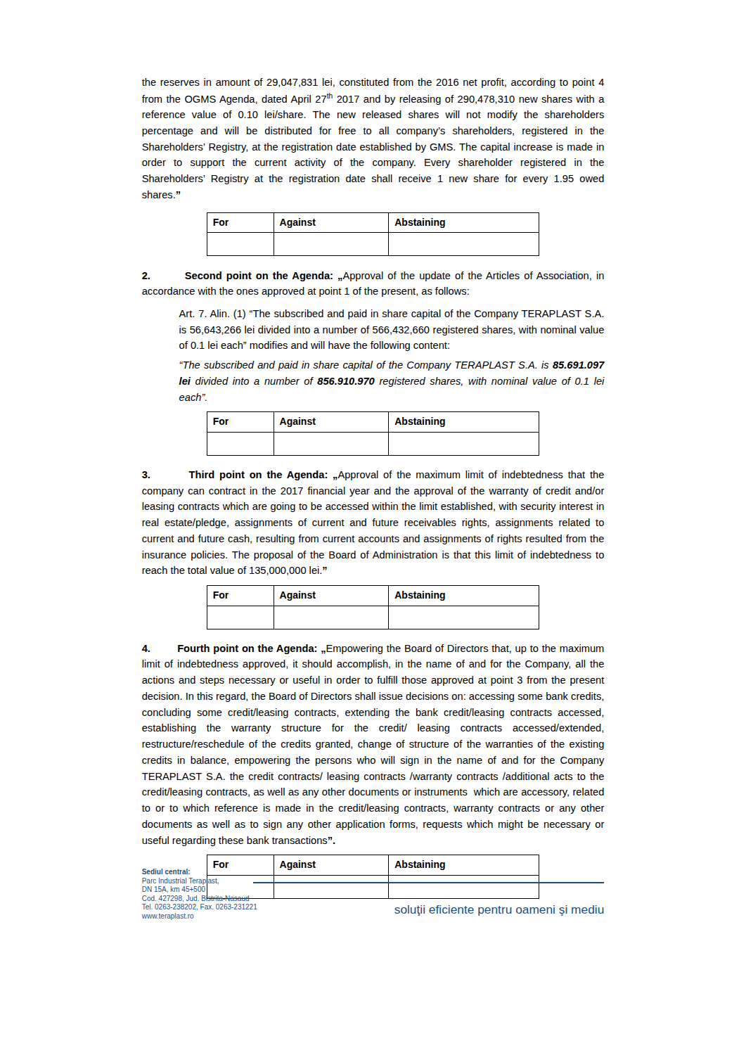the reserves in amount of 29,047,831 lei, constituted from the 2016 net profit, according to point 4 from the OGMS Agenda, dated April 27th 2017 and by releasing of 290,478,310 new shares with a reference value of 0.10 lei/share. The new released shares will not modify the shareholders percentage and will be distributed for free to all company’s shareholders, registered in the Shareholders’ Registry, at the registration date established by GMS. The capital increase is made in order to support the current activity of the company. Every shareholder registered in the Shareholders’ Registry at the registration date shall receive 1 new share for every 1.95 owed shares.”
| For | Against | Abstaining |
| --- | --- | --- |
2. Second point on the Agenda: „Approval of the update of the Articles of Association, in accordance with the ones approved at point 1 of the present, as follows:
Art. 7. Alin. (1) “The subscribed and paid in share capital of the Company TERAPLAST S.A. is 56,643,266 lei divided into a number of 566,432,660 registered shares, with nominal value of 0.1 lei each” modifies and will have the following content:
“The subscribed and paid in share capital of the Company TERAPLAST S.A. is 85.691.097 lei divided into a number of 856.910.970 registered shares, with nominal value of 0.1 lei each”.
| For | Against | Abstaining |
| --- | --- | --- |
3. Third point on the Agenda: „Approval of the maximum limit of indebtedness that the company can contract in the 2017 financial year and the approval of the warranty of credit and/or leasing contracts which are going to be accessed within the limit established, with security interest in real estate/pledge, assignments of current and future receivables rights, assignments related to current and future cash, resulting from current accounts and assignments of rights resulted from the insurance policies. The proposal of the Board of Administration is that this limit of indebtedness to reach the total value of 135,000,000 lei.”
| For | Against | Abstaining |
| --- | --- | --- |
4. Fourth point on the Agenda: „Empowering the Board of Directors that, up to the maximum limit of indebtedness approved, it should accomplish, in the name of and for the Company, all the actions and steps necessary or useful in order to fulfill those approved at point 3 from the present decision. In this regard, the Board of Directors shall issue decisions on: accessing some bank credits, concluding some credit/leasing contracts, extending the bank credit/leasing contracts accessed, establishing the warranty structure for the credit/ leasing contracts accessed/extended, restructure/reschedule of the credits granted, change of structure of the warranties of the existing credits in balance, empowering the persons who will sign in the name of and for the Company TERAPLAST S.A. the credit contracts/ leasing contracts /warranty contracts /additional acts to the credit/leasing contracts, as well as any other documents or instruments which are accessory, related to or to which reference is made in the credit/leasing contracts, warranty contracts or any other documents as well as to sign any other application forms, requests which might be necessary or useful regarding these bank transactions”.
| For | Against | Abstaining |
| --- | --- | --- |
Sediul central:
Parc Industrial Teraplast,
DN 15A, km 45+500
Cod. 427298, Jud. Bistrita-Nasaud
Tel. 0263-238202, Fax. 0263-231221
www.teraplast.ro
soluţii eficiente pentru oameni şi mediu